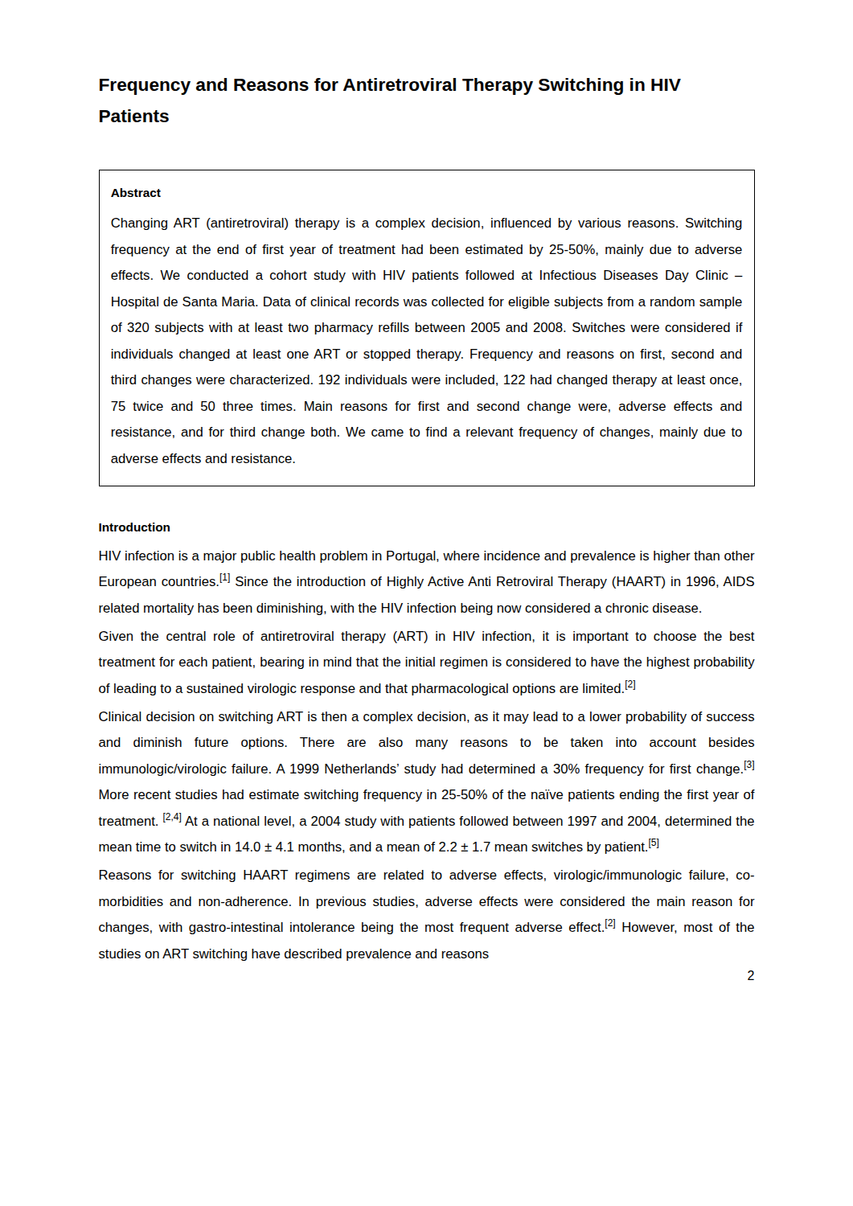Frequency and Reasons for Antiretroviral Therapy Switching in HIV Patients
Abstract
Changing ART (antiretroviral) therapy is a complex decision, influenced by various reasons. Switching frequency at the end of first year of treatment had been estimated by 25-50%, mainly due to adverse effects. We conducted a cohort study with HIV patients followed at Infectious Diseases Day Clinic – Hospital de Santa Maria. Data of clinical records was collected for eligible subjects from a random sample of 320 subjects with at least two pharmacy refills between 2005 and 2008. Switches were considered if individuals changed at least one ART or stopped therapy. Frequency and reasons on first, second and third changes were characterized. 192 individuals were included, 122 had changed therapy at least once, 75 twice and 50 three times. Main reasons for first and second change were, adverse effects and resistance, and for third change both. We came to find a relevant frequency of changes, mainly due to adverse effects and resistance.
Introduction
HIV infection is a major public health problem in Portugal, where incidence and prevalence is higher than other European countries.[1] Since the introduction of Highly Active Anti Retroviral Therapy (HAART) in 1996, AIDS related mortality has been diminishing, with the HIV infection being now considered a chronic disease.
Given the central role of antiretroviral therapy (ART) in HIV infection, it is important to choose the best treatment for each patient, bearing in mind that the initial regimen is considered to have the highest probability of leading to a sustained virologic response and that pharmacological options are limited.[2]
Clinical decision on switching ART is then a complex decision, as it may lead to a lower probability of success and diminish future options. There are also many reasons to be taken into account besides immunologic/virologic failure. A 1999 Netherlands’ study had determined a 30% frequency for first change.[3] More recent studies had estimate switching frequency in 25-50% of the naïve patients ending the first year of treatment. [2,4] At a national level, a 2004 study with patients followed between 1997 and 2004, determined the mean time to switch in 14.0 ± 4.1 months, and a mean of 2.2 ± 1.7 mean switches by patient.[5]
Reasons for switching HAART regimens are related to adverse effects, virologic/immunologic failure, co-morbidities and non-adherence. In previous studies, adverse effects were considered the main reason for changes, with gastro-intestinal intolerance being the most frequent adverse effect.[2] However, most of the studies on ART switching have described prevalence and reasons
2